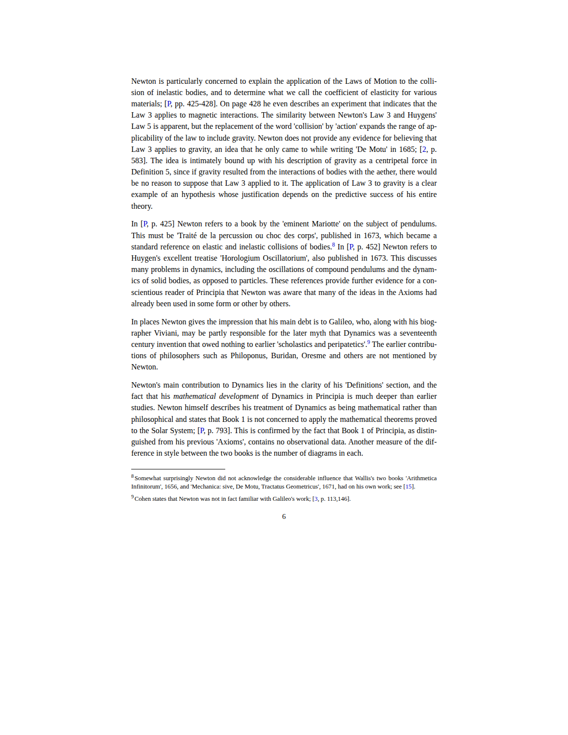Newton is particularly concerned to explain the application of the Laws of Motion to the collision of inelastic bodies, and to determine what we call the coefficient of elasticity for various materials; [P, pp. 425-428]. On page 428 he even describes an experiment that indicates that the Law 3 applies to magnetic interactions. The similarity between Newton's Law 3 and Huygens' Law 5 is apparent, but the replacement of the word 'collision' by 'action' expands the range of applicability of the law to include gravity. Newton does not provide any evidence for believing that Law 3 applies to gravity, an idea that he only came to while writing 'De Motu' in 1685; [2, p. 583]. The idea is intimately bound up with his description of gravity as a centripetal force in Definition 5, since if gravity resulted from the interactions of bodies with the aether, there would be no reason to suppose that Law 3 applied to it. The application of Law 3 to gravity is a clear example of an hypothesis whose justification depends on the predictive success of his entire theory.
In [P, p. 425] Newton refers to a book by the 'eminent Mariotte' on the subject of pendulums. This must be 'Traité de la percussion ou choc des corps', published in 1673, which became a standard reference on elastic and inelastic collisions of bodies.8 In [P, p. 452] Newton refers to Huygen's excellent treatise 'Horologium Oscillatorium', also published in 1673. This discusses many problems in dynamics, including the oscillations of compound pendulums and the dynamics of solid bodies, as opposed to particles. These references provide further evidence for a conscientious reader of Principia that Newton was aware that many of the ideas in the Axioms had already been used in some form or other by others.
In places Newton gives the impression that his main debt is to Galileo, who, along with his biographer Viviani, may be partly responsible for the later myth that Dynamics was a seventeenth century invention that owed nothing to earlier 'scholastics and peripatetics'.9 The earlier contributions of philosophers such as Philoponus, Buridan, Oresme and others are not mentioned by Newton.
Newton's main contribution to Dynamics lies in the clarity of his 'Definitions' section, and the fact that his mathematical development of Dynamics in Principia is much deeper than earlier studies. Newton himself describes his treatment of Dynamics as being mathematical rather than philosophical and states that Book 1 is not concerned to apply the mathematical theorems proved to the Solar System; [P, p. 793]. This is confirmed by the fact that Book 1 of Principia, as distinguished from his previous 'Axioms', contains no observational data. Another measure of the difference in style between the two books is the number of diagrams in each.
8 Somewhat surprisingly Newton did not acknowledge the considerable influence that Wallis's two books 'Arithmetica Infinitorum', 1656, and 'Mechanica: sive, De Motu, Tractatus Geometricus', 1671, had on his own work; see [15].
9 Cohen states that Newton was not in fact familiar with Galileo's work; [3, p. 113,146].
6